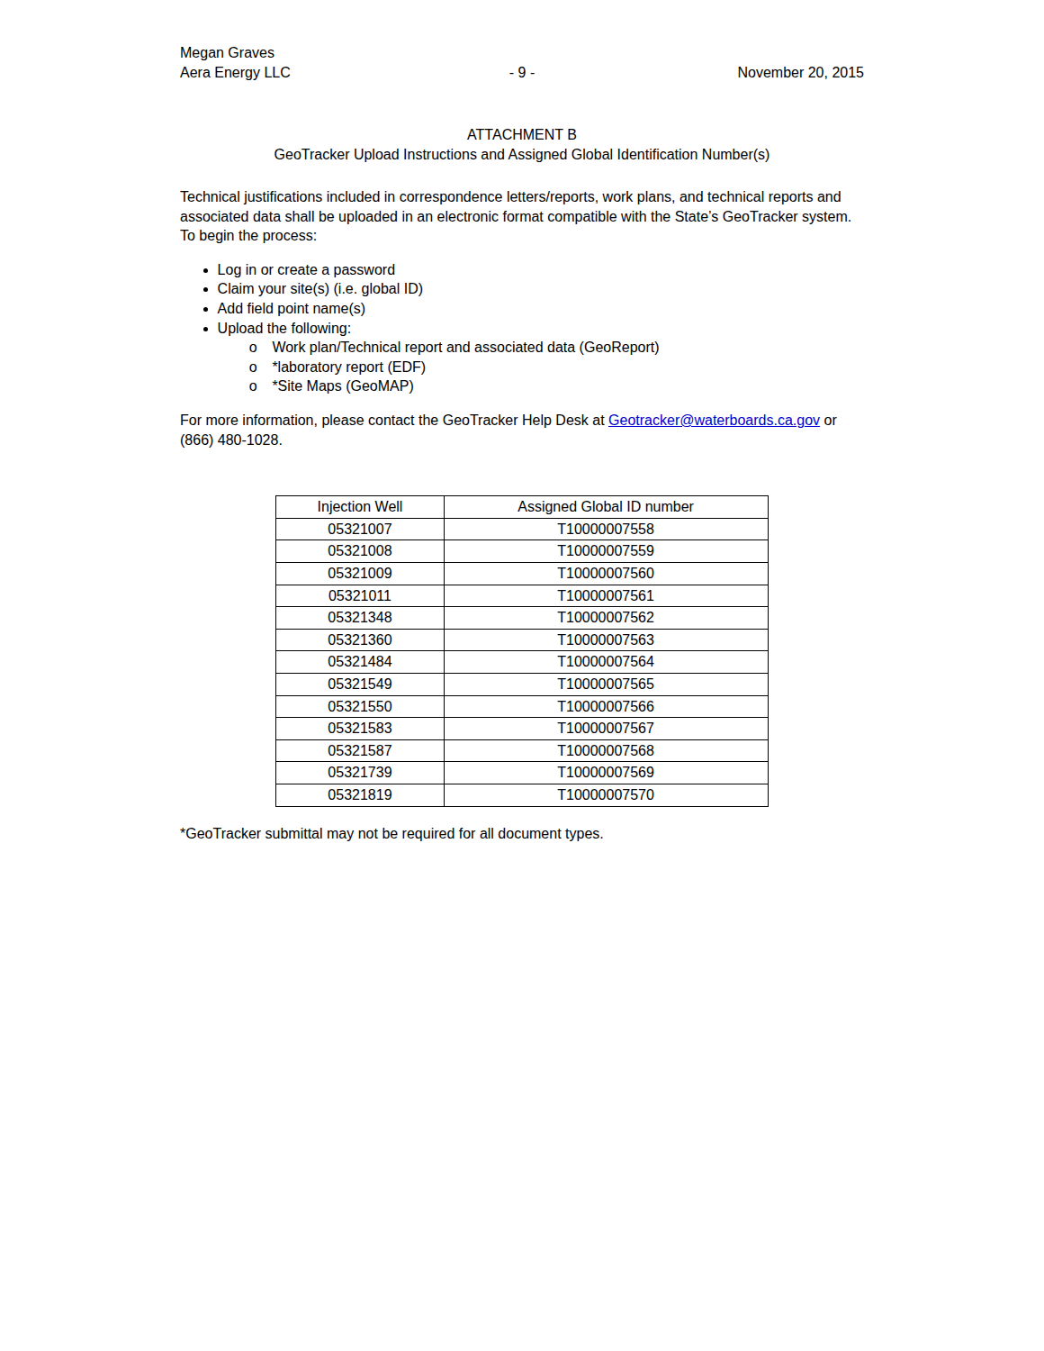Megan Graves
Aera Energy LLC
- 9 -
November 20, 2015
ATTACHMENT B
GeoTracker Upload Instructions and Assigned Global Identification Number(s)
Technical justifications included in correspondence letters/reports, work plans, and technical reports and associated data shall be uploaded in an electronic format compatible with the State’s GeoTracker system. To begin the process:
Log in or create a password
Claim your site(s) (i.e. global ID)
Add field point name(s)
Upload the following:
Work plan/Technical report and associated data (GeoReport)
*laboratory report (EDF)
*Site Maps (GeoMAP)
For more information, please contact the GeoTracker Help Desk at Geotracker@waterboards.ca.gov or (866) 480-1028.
| Injection Well | Assigned Global ID number |
| --- | --- |
| 05321007 | T10000007558 |
| 05321008 | T10000007559 |
| 05321009 | T10000007560 |
| 05321011 | T10000007561 |
| 05321348 | T10000007562 |
| 05321360 | T10000007563 |
| 05321484 | T10000007564 |
| 05321549 | T10000007565 |
| 05321550 | T10000007566 |
| 05321583 | T10000007567 |
| 05321587 | T10000007568 |
| 05321739 | T10000007569 |
| 05321819 | T10000007570 |
*GeoTracker submittal may not be required for all document types.